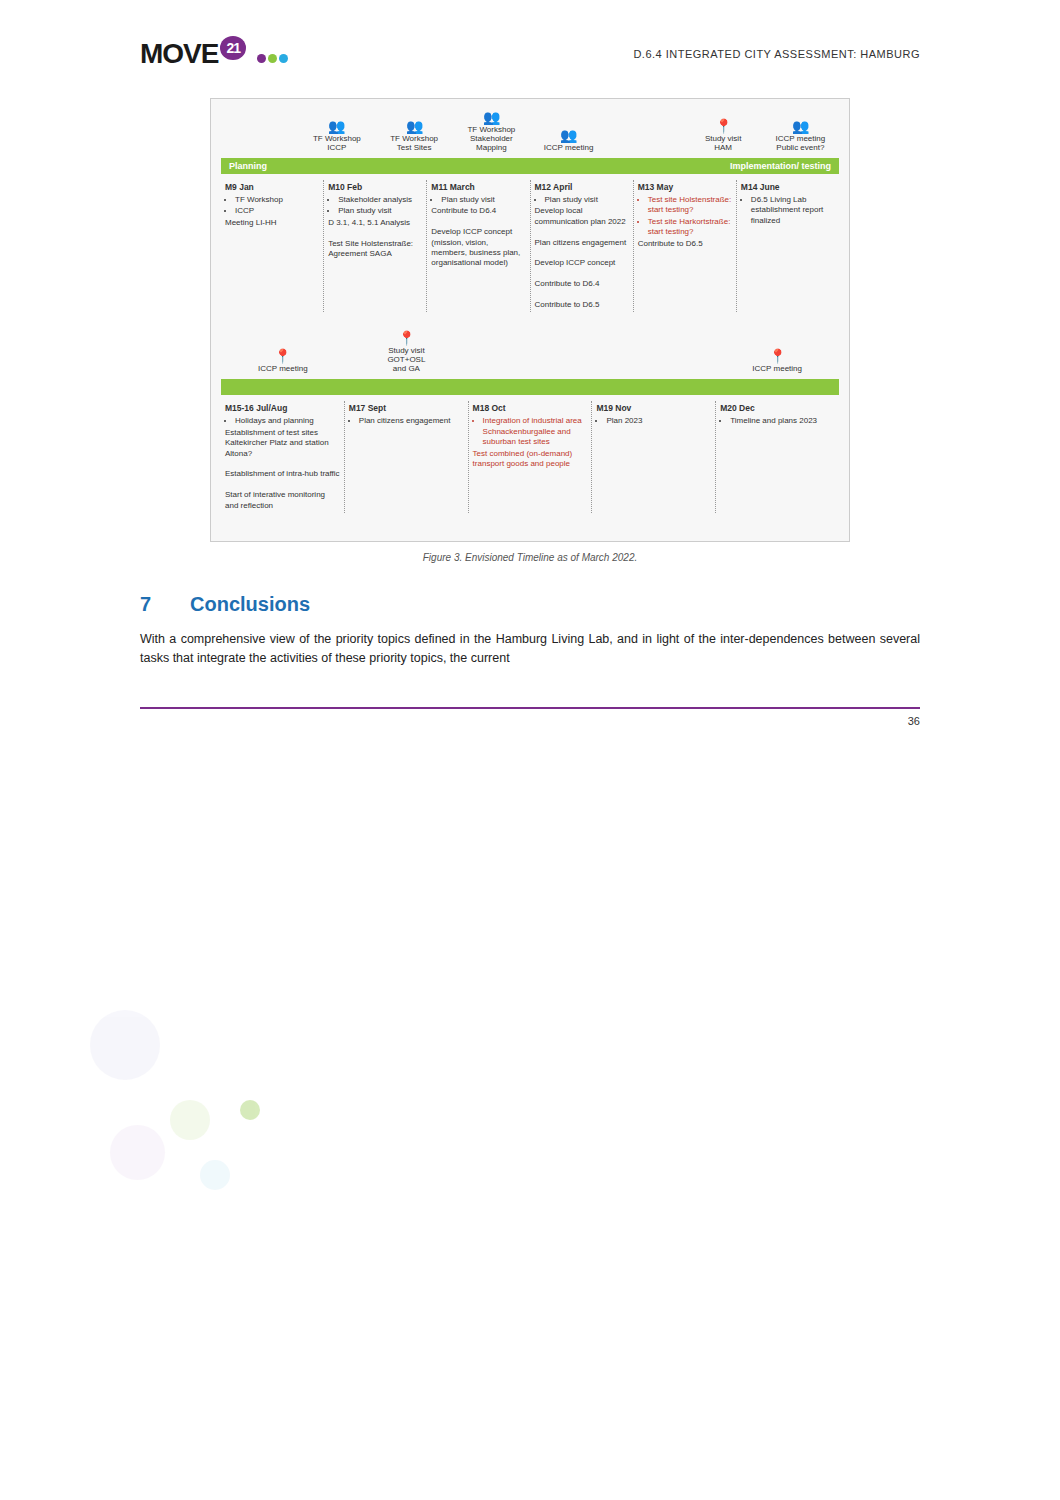MOVE 21
D.6.4 INTEGRATED CITY ASSESSMENT: HAMBURG
👥 TF Workshop
ICCP
👥 TF Workshop
Test Sites
👥 TF Workshop
Stakeholder
Mapping
👥 ICCP meeting
📍 Study visit
HAM
👥 ICCP meeting
Public event?
Planning Implementation/ testing
M9 Jan
TF Workshop
ICCP
Meeting LI-HH
M10 Feb
Stakeholder analysis
Plan study visit
D 3.1, 4.1, 5.1 Analysis
Test Site Holstenstraße: Agreement SAGA
M11 March
Plan study visit
Contribute to D6.4
Develop ICCP concept (mission, vision, members, business plan, organisational model)
M12 April
Plan study visit
Develop local communication plan 2022
Plan citizens engagement
Develop ICCP concept
Contribute to D6.4
Contribute to D6.5
M13 May
Test site Holstenstraße: start testing?
Test site Harkortstraße: start testing?
Contribute to D6.5
M14 June
D6.5 Living Lab establishment report finalized
📍 ICCP meeting
📍 Study visit
GOT+OSL
and GA
📍 ICCP meeting
M15-16 Jul/Aug
Holidays and planning
Establishment of test sites Kaltekircher Platz and station Altona?
Establishment of intra-hub traffic
Start of interative monitoring and reflection
M17 Sept
Plan citizens engagement
M18 Oct
Integration of industrial area Schnackenburgallee and suburban test sites
Test combined (on-demand) transport goods and people
M19 Nov
Plan 2023
M20 Dec
Timeline and plans 2023
Figure 3. Envisioned Timeline as of March 2022.
7 Conclusions
With a comprehensive view of the priority topics defined in the Hamburg Living Lab, and in light of the inter-dependences between several tasks that integrate the activities of these priority topics, the current
36